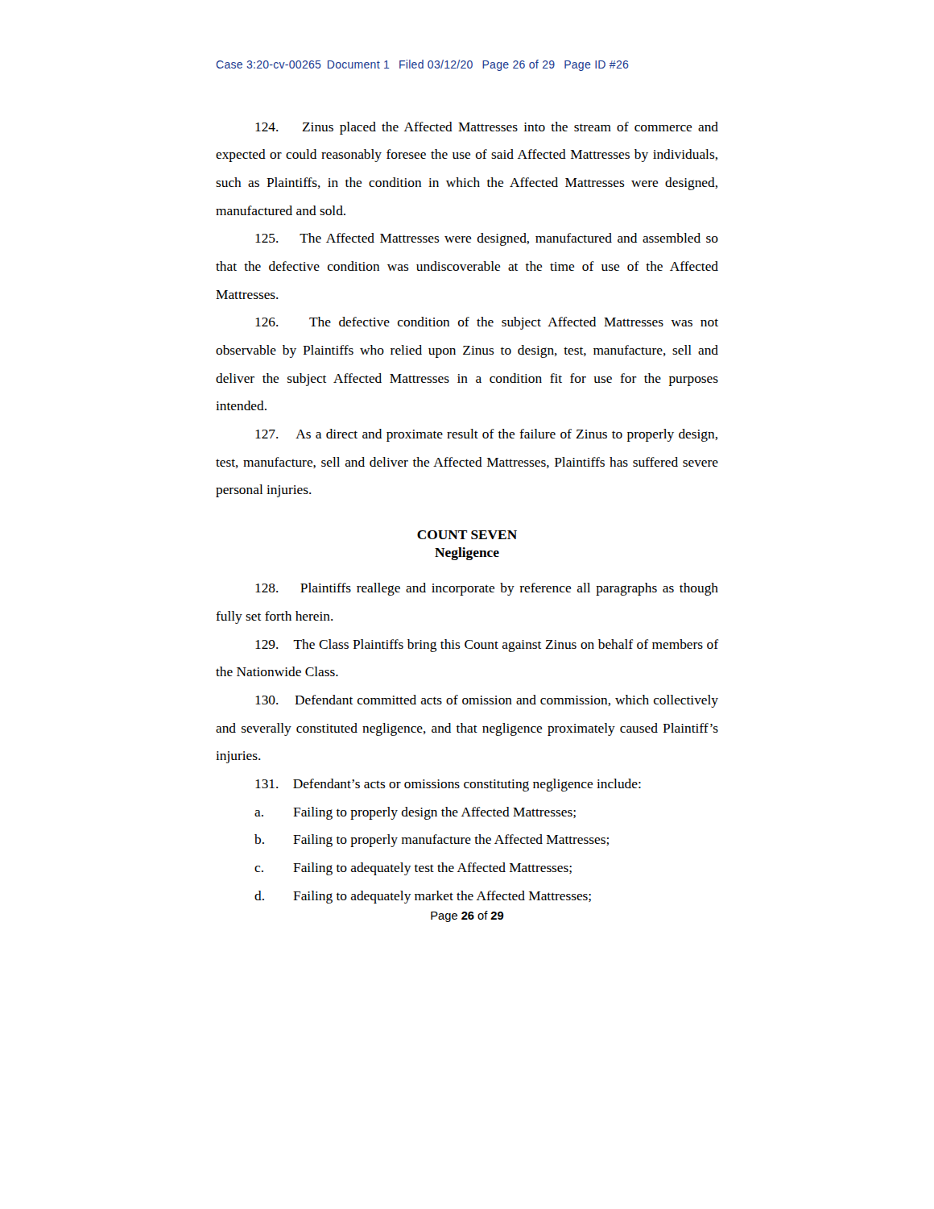Case 3:20-cv-00265 Document 1 Filed 03/12/20 Page 26 of 29 Page ID #26
124. Zinus placed the Affected Mattresses into the stream of commerce and expected or could reasonably foresee the use of said Affected Mattresses by individuals, such as Plaintiffs, in the condition in which the Affected Mattresses were designed, manufactured and sold.
125. The Affected Mattresses were designed, manufactured and assembled so that the defective condition was undiscoverable at the time of use of the Affected Mattresses.
126. The defective condition of the subject Affected Mattresses was not observable by Plaintiffs who relied upon Zinus to design, test, manufacture, sell and deliver the subject Affected Mattresses in a condition fit for use for the purposes intended.
127. As a direct and proximate result of the failure of Zinus to properly design, test, manufacture, sell and deliver the Affected Mattresses, Plaintiffs has suffered severe personal injuries.
COUNT SEVEN
Negligence
128. Plaintiffs reallege and incorporate by reference all paragraphs as though fully set forth herein.
129. The Class Plaintiffs bring this Count against Zinus on behalf of members of the Nationwide Class.
130. Defendant committed acts of omission and commission, which collectively and severally constituted negligence, and that negligence proximately caused Plaintiff’s injuries.
131. Defendant’s acts or omissions constituting negligence include:
a. Failing to properly design the Affected Mattresses;
b. Failing to properly manufacture the Affected Mattresses;
c. Failing to adequately test the Affected Mattresses;
d. Failing to adequately market the Affected Mattresses;
Page 26 of 29